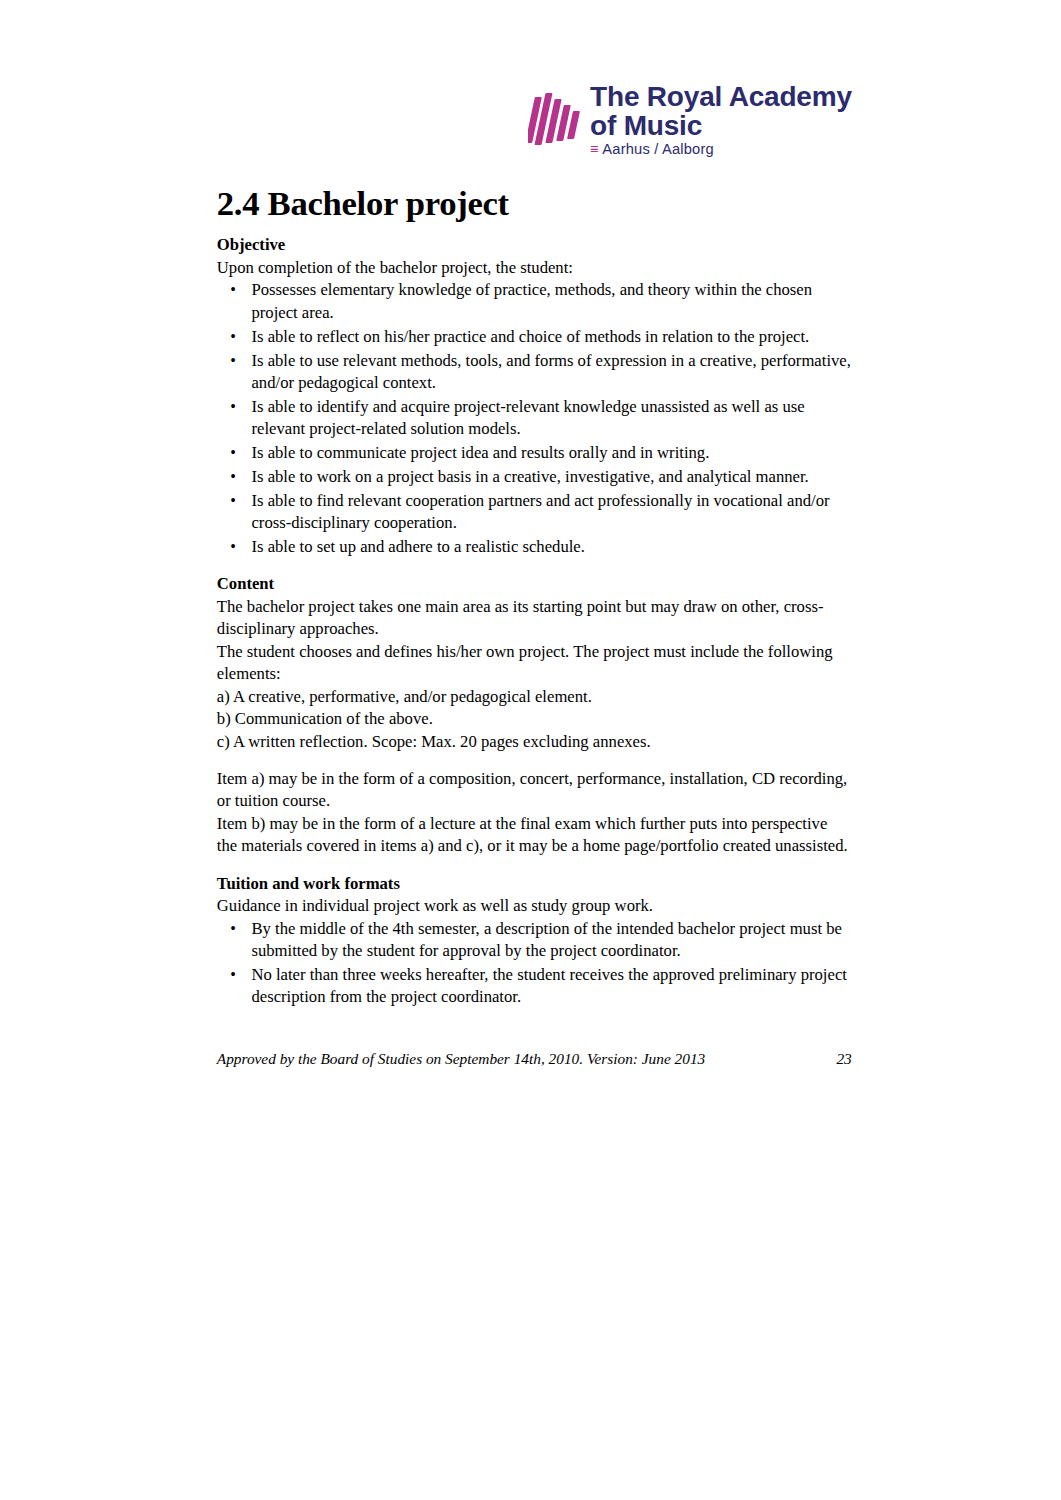The Royal Academy of Music ≡ Aarhus / Aalborg
2.4 Bachelor project
Objective
Upon completion of the bachelor project, the student:
Possesses elementary knowledge of practice, methods, and theory within the chosen project area.
Is able to reflect on his/her practice and choice of methods in relation to the project.
Is able to use relevant methods, tools, and forms of expression in a creative, performative, and/or pedagogical context.
Is able to identify and acquire project-relevant knowledge unassisted as well as use relevant project-related solution models.
Is able to communicate project idea and results orally and in writing.
Is able to work on a project basis in a creative, investigative, and analytical manner.
Is able to find relevant cooperation partners and act professionally in vocational and/or cross-disciplinary cooperation.
Is able to set up and adhere to a realistic schedule.
Content
The bachelor project takes one main area as its starting point but may draw on other, cross-disciplinary approaches.
The student chooses and defines his/her own project. The project must include the following elements:
a) A creative, performative, and/or pedagogical element.
b) Communication of the above.
c) A written reflection. Scope: Max. 20 pages excluding annexes.
Item a) may be in the form of a composition, concert, performance, installation, CD recording, or tuition course.
Item b) may be in the form of a lecture at the final exam which further puts into perspective the materials covered in items a) and c), or it may be a home page/portfolio created unassisted.
Tuition and work formats
Guidance in individual project work as well as study group work.
By the middle of the 4th semester, a description of the intended bachelor project must be submitted by the student for approval by the project coordinator.
No later than three weeks hereafter, the student receives the approved preliminary project description from the project coordinator.
23 Approved by the Board of Studies on September 14th, 2010. Version: June 2013